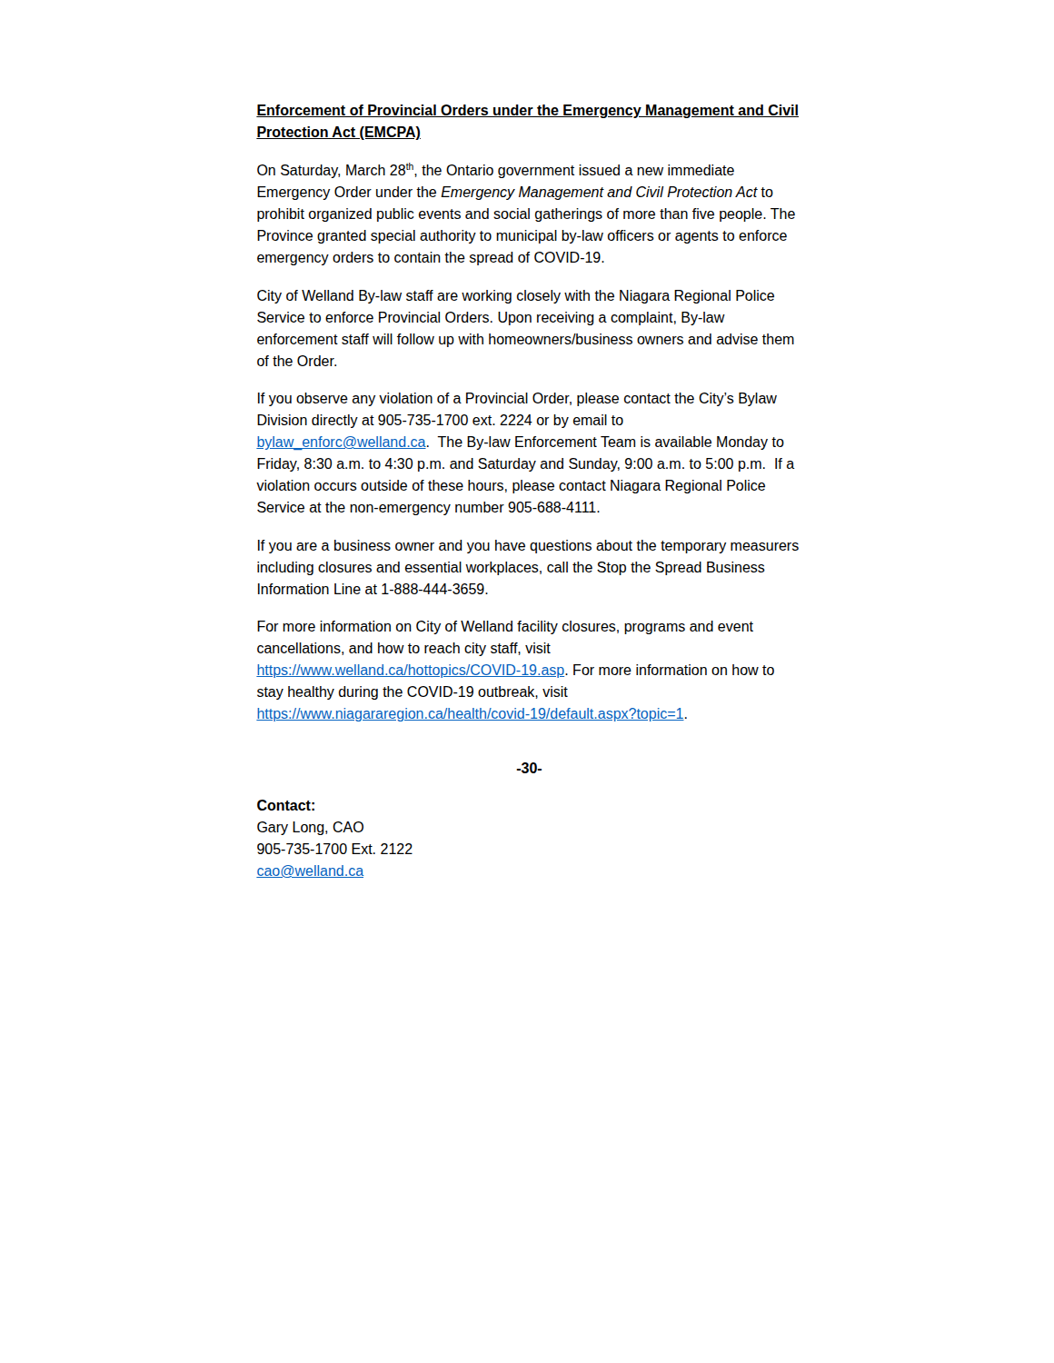Enforcement of Provincial Orders under the Emergency Management and Civil Protection Act (EMCPA)
On Saturday, March 28th, the Ontario government issued a new immediate Emergency Order under the Emergency Management and Civil Protection Act to prohibit organized public events and social gatherings of more than five people. The Province granted special authority to municipal by-law officers or agents to enforce emergency orders to contain the spread of COVID-19.
City of Welland By-law staff are working closely with the Niagara Regional Police Service to enforce Provincial Orders. Upon receiving a complaint, By-law enforcement staff will follow up with homeowners/business owners and advise them of the Order.
If you observe any violation of a Provincial Order, please contact the City’s Bylaw Division directly at 905-735-1700 ext. 2224 or by email to bylaw_enforc@welland.ca. The By-law Enforcement Team is available Monday to Friday, 8:30 a.m. to 4:30 p.m. and Saturday and Sunday, 9:00 a.m. to 5:00 p.m. If a violation occurs outside of these hours, please contact Niagara Regional Police Service at the non-emergency number 905-688-4111.
If you are a business owner and you have questions about the temporary measurers including closures and essential workplaces, call the Stop the Spread Business Information Line at 1-888-444-3659.
For more information on City of Welland facility closures, programs and event cancellations, and how to reach city staff, visit https://www.welland.ca/hottopics/COVID-19.asp. For more information on how to stay healthy during the COVID-19 outbreak, visit https://www.niagararegion.ca/health/covid-19/default.aspx?topic=1.
-30-
Contact:
Gary Long, CAO
905-735-1700 Ext. 2122
cao@welland.ca